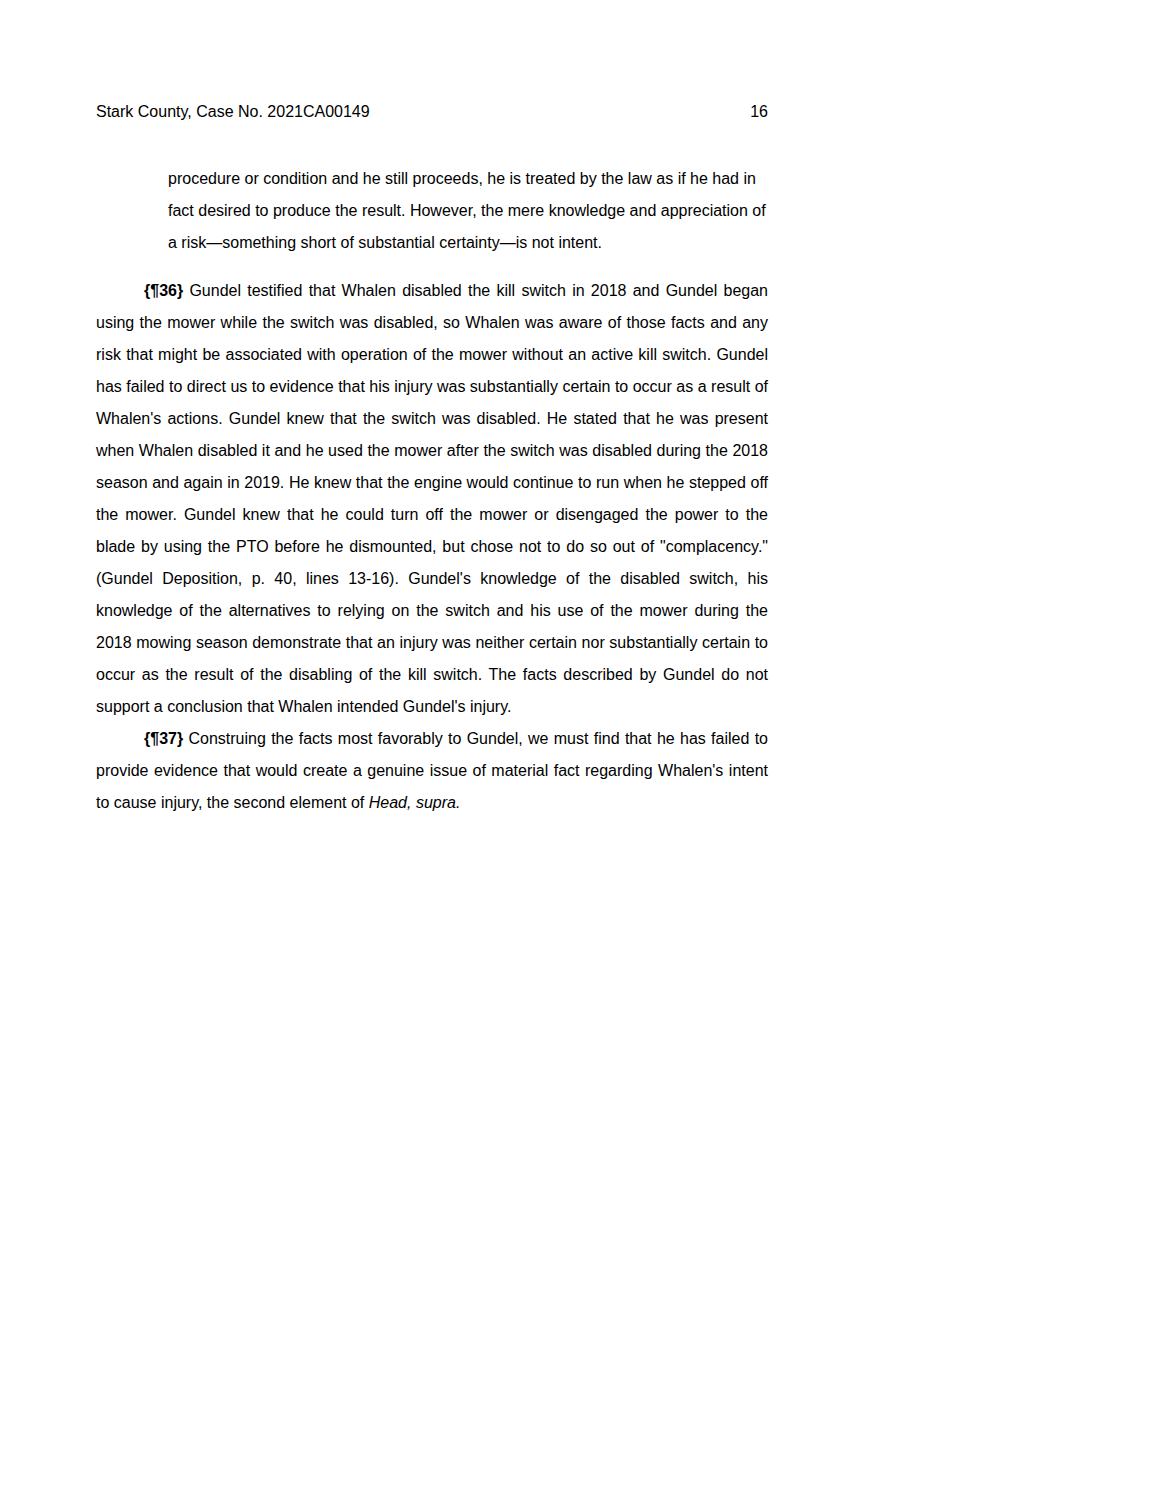Stark County, Case No. 2021CA00149 16
procedure or condition and he still proceeds, he is treated by the law as if he had in fact desired to produce the result. However, the mere knowledge and appreciation of a risk—something short of substantial certainty—is not intent.
{¶36} Gundel testified that Whalen disabled the kill switch in 2018 and Gundel began using the mower while the switch was disabled, so Whalen was aware of those facts and any risk that might be associated with operation of the mower without an active kill switch. Gundel has failed to direct us to evidence that his injury was substantially certain to occur as a result of Whalen's actions. Gundel knew that the switch was disabled. He stated that he was present when Whalen disabled it and he used the mower after the switch was disabled during the 2018 season and again in 2019. He knew that the engine would continue to run when he stepped off the mower. Gundel knew that he could turn off the mower or disengaged the power to the blade by using the PTO before he dismounted, but chose not to do so out of "complacency." (Gundel Deposition, p. 40, lines 13-16). Gundel's knowledge of the disabled switch, his knowledge of the alternatives to relying on the switch and his use of the mower during the 2018 mowing season demonstrate that an injury was neither certain nor substantially certain to occur as the result of the disabling of the kill switch. The facts described by Gundel do not support a conclusion that Whalen intended Gundel's injury.
{¶37} Construing the facts most favorably to Gundel, we must find that he has failed to provide evidence that would create a genuine issue of material fact regarding Whalen's intent to cause injury, the second element of Head, supra.